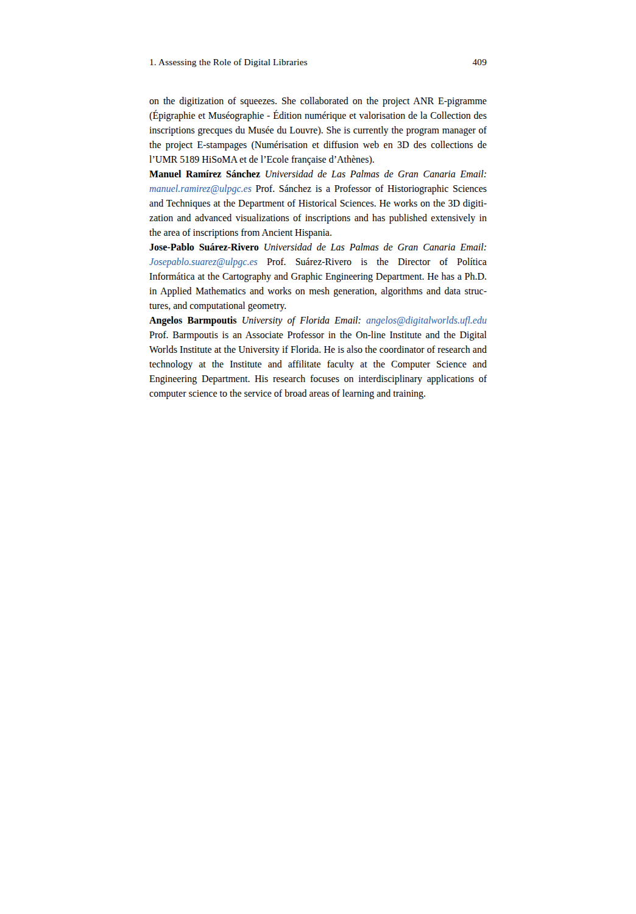1. Assessing the Role of Digital Libraries 409
on the digitization of squeezes. She collaborated on the project ANR E-pigramme (Épigraphie et Muséographie - Édition numérique et valorisation de la Collection des inscriptions grecques du Musée du Louvre). She is currently the program manager of the project E-stampages (Numérisation et diffusion web en 3D des collections de l’UMR 5189 HiSoMA et de l’Ecole française d’Athènes).
Manuel Ramírez Sánchez Universidad de Las Palmas de Gran Canaria Email: manuel.ramirez@ulpgc.es Prof. Sánchez is a Professor of Historiographic Sciences and Techniques at the Department of Historical Sciences. He works on the 3D digitization and advanced visualizations of inscriptions and has published extensively in the area of inscriptions from Ancient Hispania.
Jose-Pablo Suárez-Rivero Universidad de Las Palmas de Gran Canaria Email: Josepablo.suarez@ulpgc.es Prof. Suárez-Rivero is the Director of Política Informática at the Cartography and Graphic Engineering Department. He has a Ph.D. in Applied Mathematics and works on mesh generation, algorithms and data structures, and computational geometry.
Angelos Barmpoutis University of Florida Email: angelos@digitalworlds.ufl.edu Prof. Barmpoutis is an Associate Professor in the On-line Institute and the Digital Worlds Institute at the University if Florida. He is also the coordinator of research and technology at the Institute and affilitate faculty at the Computer Science and Engineering Department. His research focuses on interdisciplinary applications of computer science to the service of broad areas of learning and training.